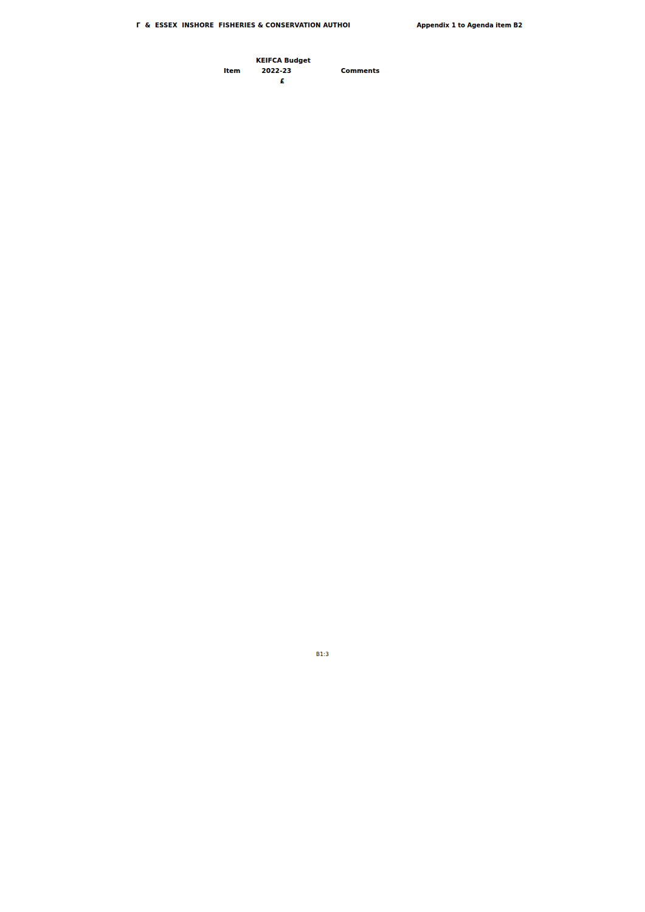Γ & ESSEX INSHORE FISHERIES & CONSERVATION AUTHOΙ Appendix 1 to Agenda item B2
KEIFCA Budget
Item 2022-23 Comments
£
B1:3